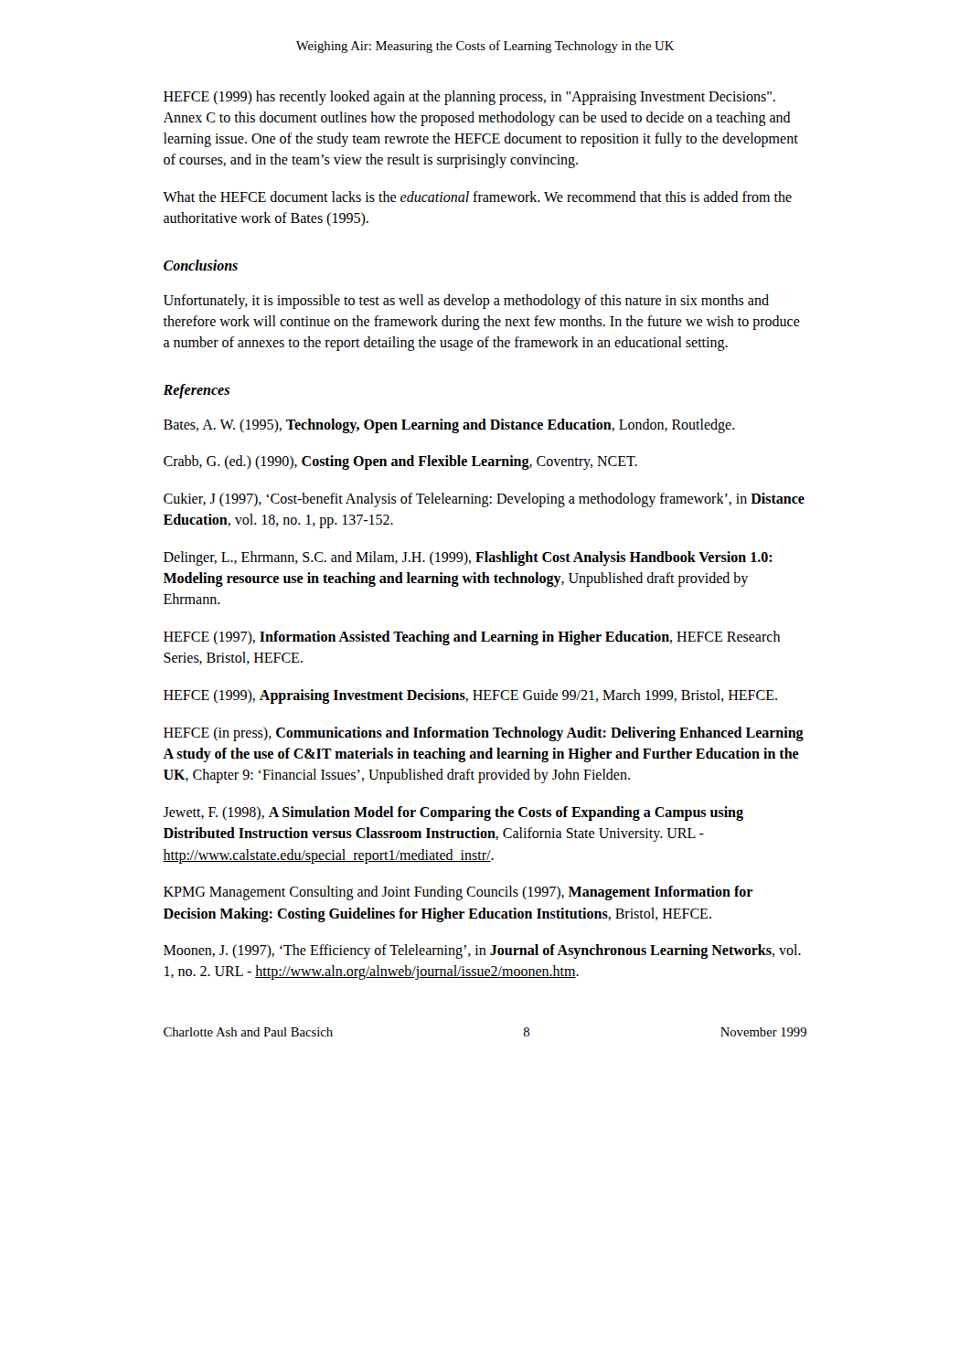Weighing Air: Measuring the Costs of Learning Technology in the UK
HEFCE (1999) has recently looked again at the planning process, in "Appraising Investment Decisions". Annex C to this document outlines how the proposed methodology can be used to decide on a teaching and learning issue. One of the study team rewrote the HEFCE document to reposition it fully to the development of courses, and in the team’s view the result is surprisingly convincing.
What the HEFCE document lacks is the educational framework. We recommend that this is added from the authoritative work of Bates (1995).
Conclusions
Unfortunately, it is impossible to test as well as develop a methodology of this nature in six months and therefore work will continue on the framework during the next few months. In the future we wish to produce a number of annexes to the report detailing the usage of the framework in an educational setting.
References
Bates, A. W. (1995), Technology, Open Learning and Distance Education, London, Routledge.
Crabb, G. (ed.) (1990), Costing Open and Flexible Learning, Coventry, NCET.
Cukier, J (1997), ‘Cost-benefit Analysis of Telelearning: Developing a methodology framework’, in Distance Education, vol. 18, no. 1, pp. 137-152.
Delinger, L., Ehrmann, S.C. and Milam, J.H. (1999), Flashlight Cost Analysis Handbook Version 1.0: Modeling resource use in teaching and learning with technology, Unpublished draft provided by Ehrmann.
HEFCE (1997), Information Assisted Teaching and Learning in Higher Education, HEFCE Research Series, Bristol, HEFCE.
HEFCE (1999), Appraising Investment Decisions, HEFCE Guide 99/21, March 1999, Bristol, HEFCE.
HEFCE (in press), Communications and Information Technology Audit: Delivering Enhanced Learning A study of the use of C&IT materials in teaching and learning in Higher and Further Education in the UK, Chapter 9: ‘Financial Issues’, Unpublished draft provided by John Fielden.
Jewett, F. (1998), A Simulation Model for Comparing the Costs of Expanding a Campus using Distributed Instruction versus Classroom Instruction, California State University. URL - http://www.calstate.edu/special_report1/mediated_instr/.
KPMG Management Consulting and Joint Funding Councils (1997), Management Information for Decision Making: Costing Guidelines for Higher Education Institutions, Bristol, HEFCE.
Moonen, J. (1997), ‘The Efficiency of Telelearning’, in Journal of Asynchronous Learning Networks, vol. 1, no. 2. URL - http://www.aln.org/alnweb/journal/issue2/moonen.htm.
Charlotte Ash and Paul Bacsich 8 November 1999